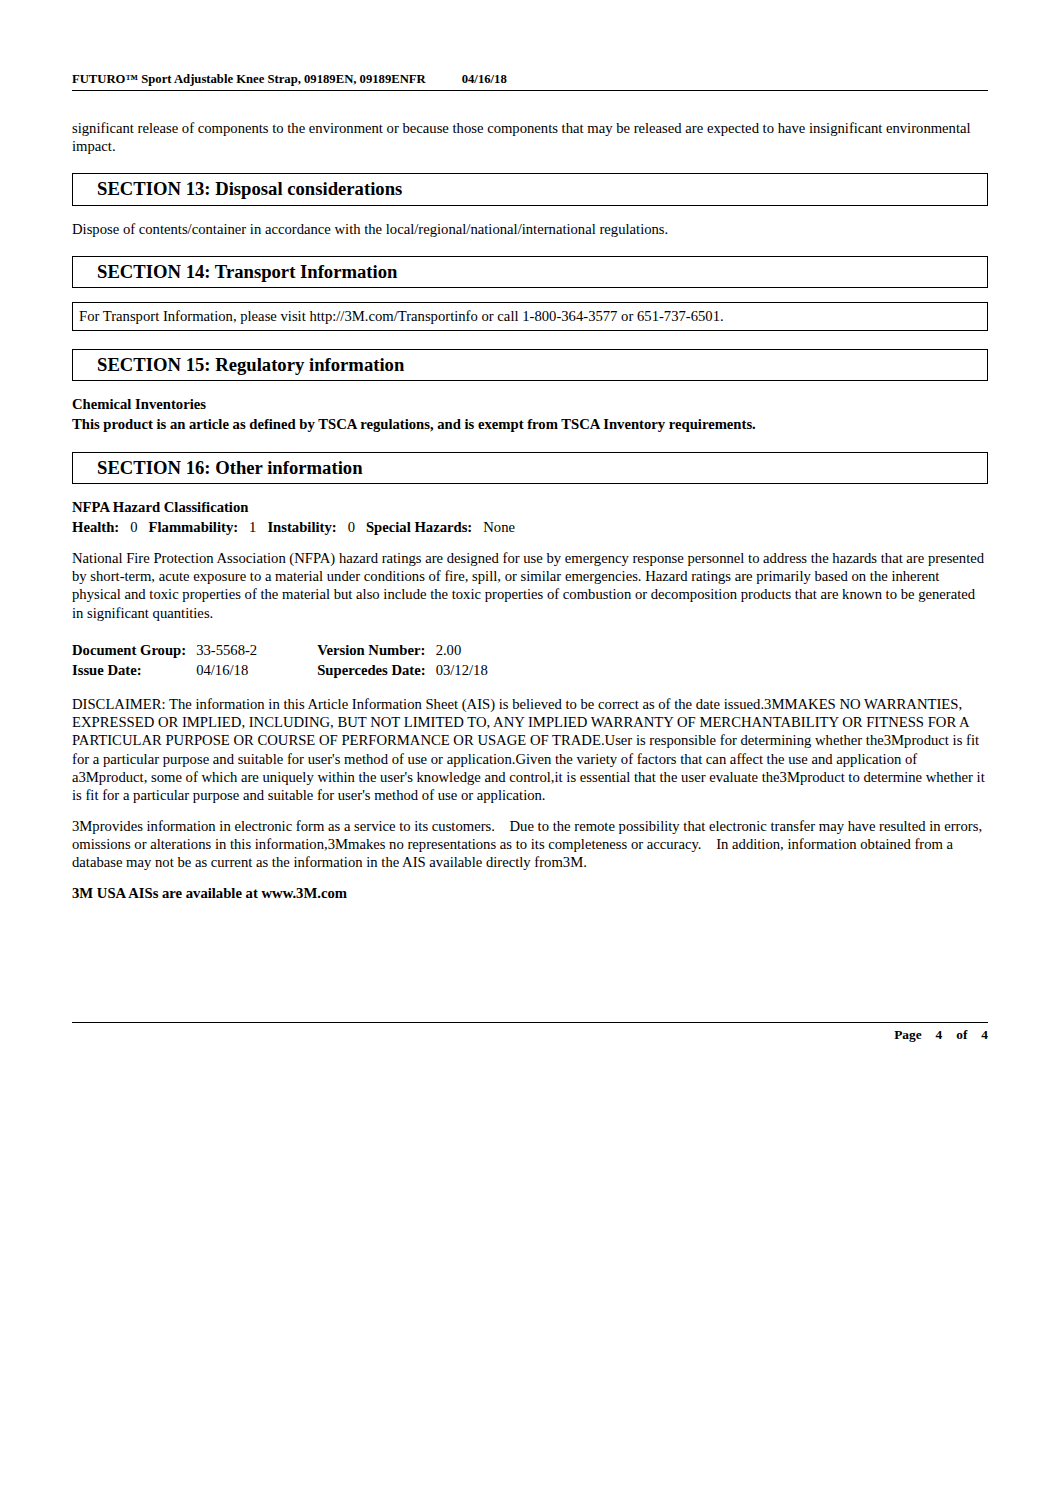FUTURO™ Sport Adjustable Knee Strap, 09189EN, 09189ENFR04/16/18
significant release of components to the environment or because those components that may be released are expected to have insignificant environmental impact.
SECTION 13: Disposal considerations
Dispose of contents/container in accordance with the local/regional/national/international regulations.
SECTION 14: Transport Information
For Transport Information, please visit http://3M.com/Transportinfo or call 1-800-364-3577 or 651-737-6501.
SECTION 15: Regulatory information
Chemical Inventories
This product is an article as defined by TSCA regulations, and is exempt from TSCA Inventory requirements.
SECTION 16: Other information
NFPA Hazard Classification
Health: 0 Flammability: 1 Instability: 0 Special Hazards: None
National Fire Protection Association (NFPA) hazard ratings are designed for use by emergency response personnel to address the hazards that are presented by short-term, acute exposure to a material under conditions of fire, spill, or similar emergencies. Hazard ratings are primarily based on the inherent physical and toxic properties of the material but also include the toxic properties of combustion or decomposition products that are known to be generated in significant quantities.
| Document Group: | 33-5568-2 | Version Number: | 2.00 |
| Issue Date: | 04/16/18 | Supercedes Date: | 03/12/18 |
DISCLAIMER: The information in this Article Information Sheet (AIS) is believed to be correct as of the date issued.3MMAKES NO WARRANTIES, EXPRESSED OR IMPLIED, INCLUDING, BUT NOT LIMITED TO, ANY IMPLIED WARRANTY OF MERCHANTABILITY OR FITNESS FOR A PARTICULAR PURPOSE OR COURSE OF PERFORMANCE OR USAGE OF TRADE.User is responsible for determining whether the3Mproduct is fit for a particular purpose and suitable for user's method of use or application.Given the variety of factors that can affect the use and application of a3Mproduct, some of which are uniquely within the user's knowledge and control,it is essential that the user evaluate the3Mproduct to determine whether it is fit for a particular purpose and suitable for user's method of use or application.
3Mprovides information in electronic form as a service to its customers. Due to the remote possibility that electronic transfer may have resulted in errors, omissions or alterations in this information,3Mmakes no representations as to its completeness or accuracy. In addition, information obtained from a database may not be as current as the information in the AIS available directly from3M.
3M USA AISs are available at www.3M.com
Page4 of 4